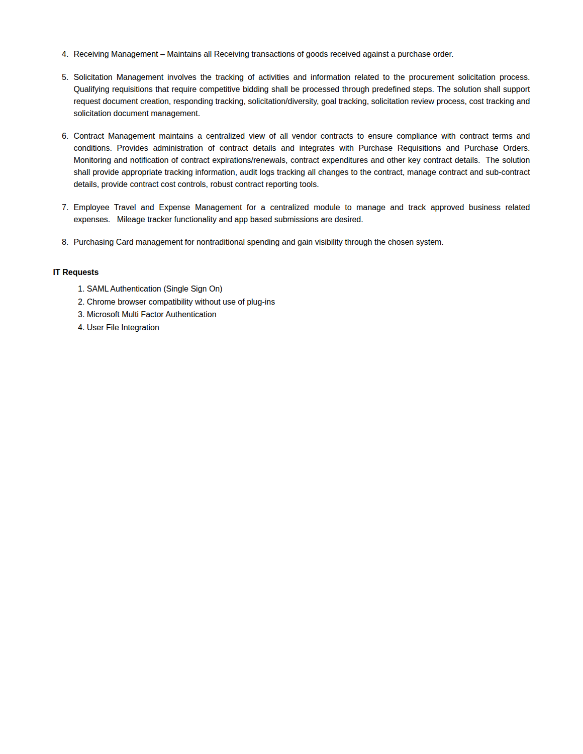Receiving Management – Maintains all Receiving transactions of goods received against a purchase order.
Solicitation Management involves the tracking of activities and information related to the procurement solicitation process. Qualifying requisitions that require competitive bidding shall be processed through predefined steps. The solution shall support request document creation, responding tracking, solicitation/diversity, goal tracking, solicitation review process, cost tracking and solicitation document management.
Contract Management maintains a centralized view of all vendor contracts to ensure compliance with contract terms and conditions. Provides administration of contract details and integrates with Purchase Requisitions and Purchase Orders. Monitoring and notification of contract expirations/renewals, contract expenditures and other key contract details. The solution shall provide appropriate tracking information, audit logs tracking all changes to the contract, manage contract and sub-contract details, provide contract cost controls, robust contract reporting tools.
Employee Travel and Expense Management for a centralized module to manage and track approved business related expenses. Mileage tracker functionality and app based submissions are desired.
Purchasing Card management for nontraditional spending and gain visibility through the chosen system.
IT Requests
SAML Authentication (Single Sign On)
Chrome browser compatibility without use of plug-ins
Microsoft Multi Factor Authentication
User File Integration